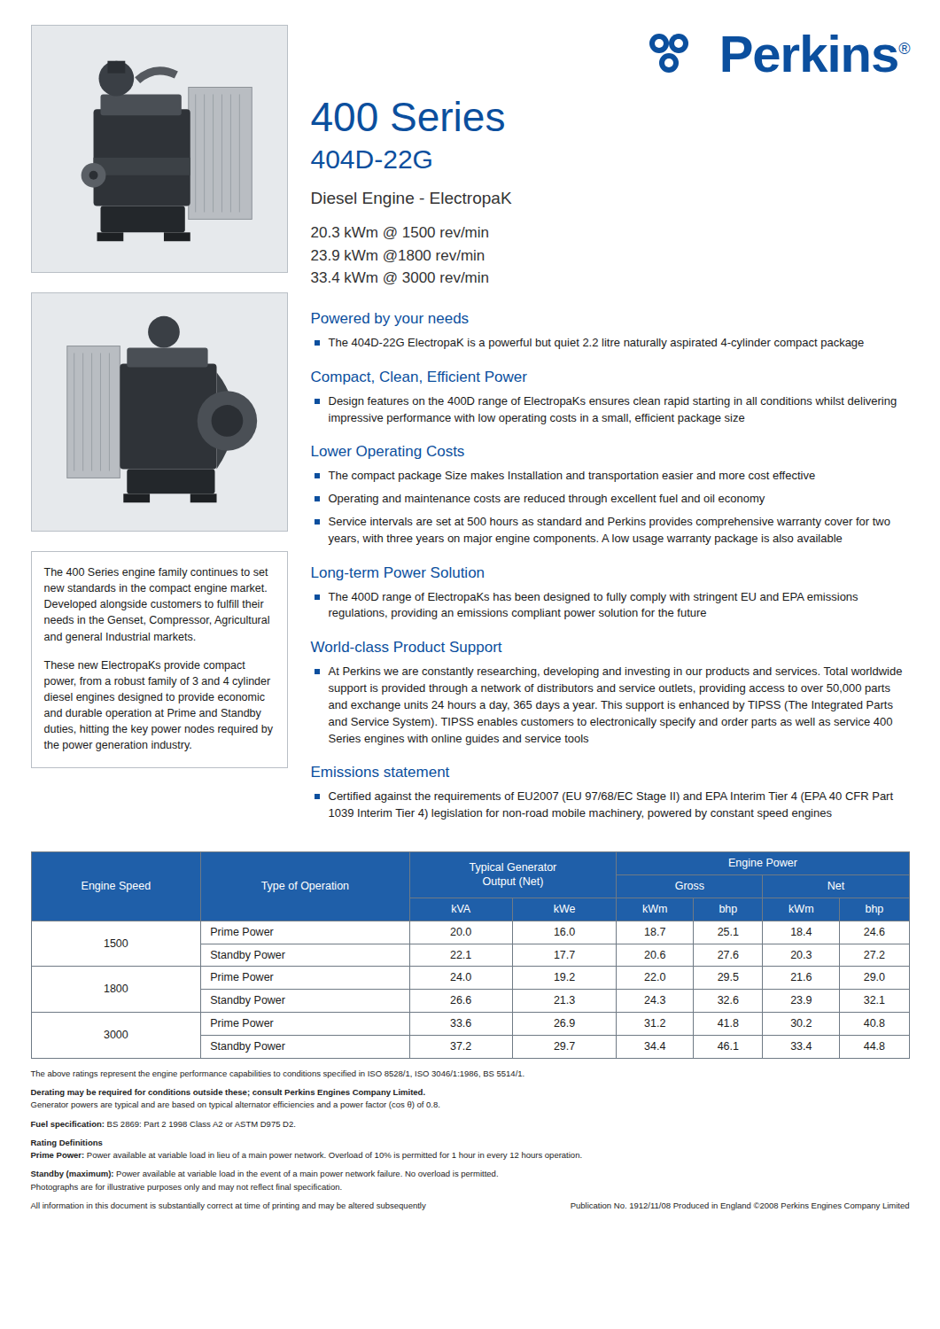The 400 Series engine family continues to set new standards in the compact engine market. Developed alongside customers to fulfill their needs in the Genset, Compressor, Agricultural and general Industrial markets.
These new ElectropaKs provide compact power, from a robust family of 3 and 4 cylinder diesel engines designed to provide economic and durable operation at Prime and Standby duties, hitting the key power nodes required by the power generation industry.
Perkins®
400 Series
404D-22G
Diesel Engine - ElectropaK
20.3 kWm @ 1500 rev/min
23.9 kWm @1800 rev/min
33.4 kWm @ 3000 rev/min
Powered by your needs
The 404D-22G ElectropaK is a powerful but quiet 2.2 litre naturally aspirated 4-cylinder compact package
Compact, Clean, Efficient Power
Design features on the 400D range of ElectropaKs ensures clean rapid starting in all conditions whilst delivering impressive performance with low operating costs in a small, efficient package size
Lower Operating Costs
The compact package Size makes Installation and transportation easier and more cost effective
Operating and maintenance costs are reduced through excellent fuel and oil economy
Service intervals are set at 500 hours as standard and Perkins provides comprehensive warranty cover for two years, with three years on major engine components. A low usage warranty package is also available
Long-term Power Solution
The 400D range of ElectropaKs has been designed to fully comply with stringent EU and EPA emissions regulations, providing an emissions compliant power solution for the future
World-class Product Support
At Perkins we are constantly researching, developing and investing in our products and services. Total worldwide support is provided through a network of distributors and service outlets, providing access to over 50,000 parts and exchange units 24 hours a day, 365 days a year. This support is enhanced by TIPSS (The Integrated Parts and Service System). TIPSS enables customers to electronically specify and order parts as well as service 400 Series engines with online guides and service tools
Emissions statement
Certified against the requirements of EU2007 (EU 97/68/EC Stage II) and EPA Interim Tier 4 (EPA 40 CFR Part 1039 Interim Tier 4) legislation for non-road mobile machinery, powered by constant speed engines
| Engine Speed | Type of Operation | Typical Generator Output (Net) | Engine Power |
| --- | --- | --- | --- |
| Gross | Net |
| kVA | kWe | kWm | bhp | kWm | bhp |
| 1500 | Prime Power | 20.0 | 16.0 | 18.7 | 25.1 | 18.4 | 24.6 |
| Standby Power | 22.1 | 17.7 | 20.6 | 27.6 | 20.3 | 27.2 |
| 1800 | Prime Power | 24.0 | 19.2 | 22.0 | 29.5 | 21.6 | 29.0 |
| Standby Power | 26.6 | 21.3 | 24.3 | 32.6 | 23.9 | 32.1 |
| 3000 | Prime Power | 33.6 | 26.9 | 31.2 | 41.8 | 30.2 | 40.8 |
| Standby Power | 37.2 | 29.7 | 34.4 | 46.1 | 33.4 | 44.8 |
The above ratings represent the engine performance capabilities to conditions specified in ISO 8528/1, ISO 3046/1:1986, BS 5514/1.
Derating may be required for conditions outside these; consult Perkins Engines Company Limited.
Generator powers are typical and are based on typical alternator efficiencies and a power factor (cos θ) of 0.8.
Fuel specification: BS 2869: Part 2 1998 Class A2 or ASTM D975 D2.
Rating Definitions
Prime Power: Power available at variable load in lieu of a main power network. Overload of 10% is permitted for 1 hour in every 12 hours operation.
Standby (maximum): Power available at variable load in the event of a main power network failure. No overload is permitted.
Photographs are for illustrative purposes only and may not reflect final specification.
All information in this document is substantially correct at time of printing and may be altered subsequently Publication No. 1912/11/08 Produced in England ©2008 Perkins Engines Company Limited